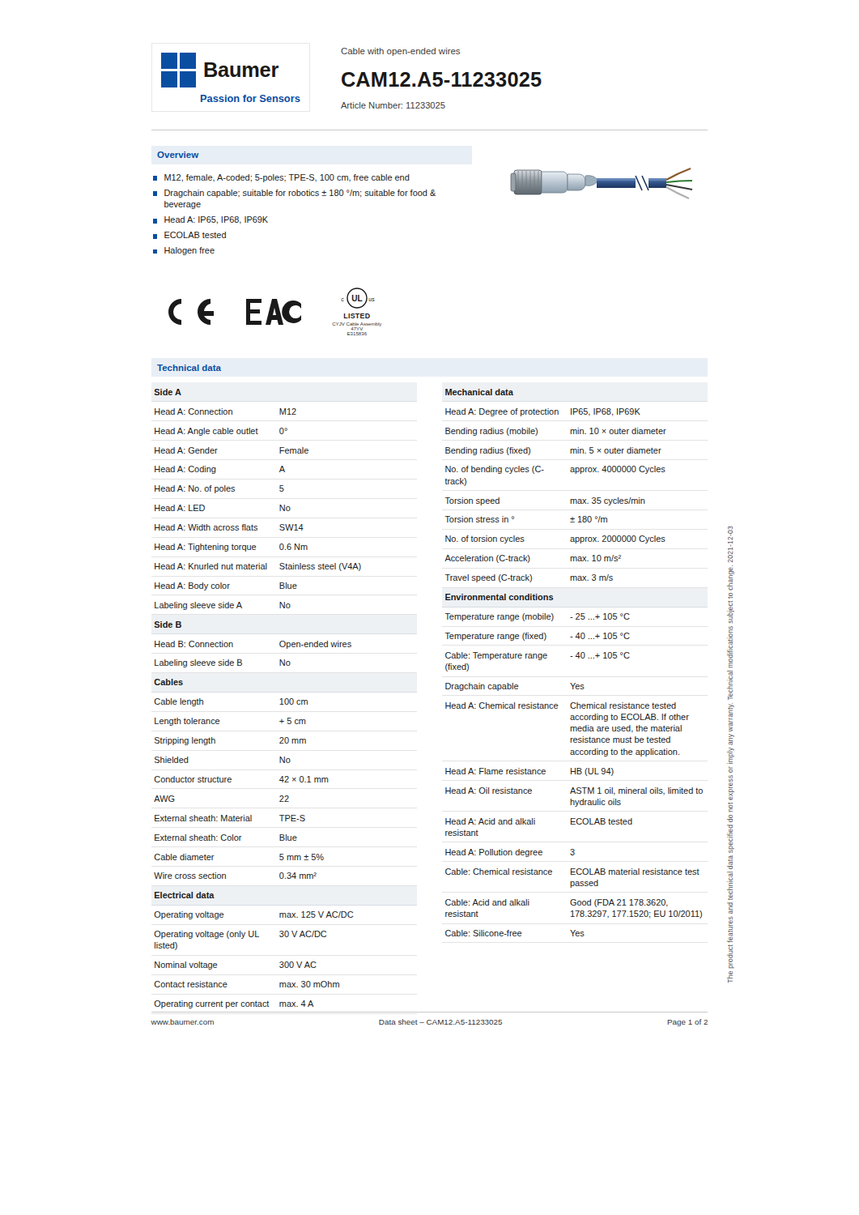Baumer
Passion for Sensors
Cable with open-ended wires
CAM12.A5-11233025
Article Number: 11233025
Overview
M12, female, A-coded; 5-poles; TPE-S, 100 cm, free cable end
Dragchain capable; suitable for robotics ± 180 °/m; suitable for food & beverage
Head A: IP65, IP68, IP69K
ECOLAB tested
Halogen free
UL c us
LISTED
CYJV Cable Assembly
47YV
E315836
Technical data
| Side A |
| Head A: Connection | M12 |
| Head A: Angle cable outlet | 0° |
| Head A: Gender | Female |
| Head A: Coding | A |
| Head A: No. of poles | 5 |
| Head A: LED | No |
| Head A: Width across flats | SW14 |
| Head A: Tightening torque | 0.6 Nm |
| Head A: Knurled nut material | Stainless steel (V4A) |
| Head A: Body color | Blue |
| Labeling sleeve side A | No |
| Side B |
| Head B: Connection | Open-ended wires |
| Labeling sleeve side B | No |
| Cables |
| Cable length | 100 cm |
| Length tolerance | + 5 cm |
| Stripping length | 20 mm |
| Shielded | No |
| Conductor structure | 42 × 0.1 mm |
| AWG | 22 |
| External sheath: Material | TPE-S |
| External sheath: Color | Blue |
| Cable diameter | 5 mm ± 5% |
| Wire cross section | 0.34 mm² |
| Electrical data |
| Operating voltage | max. 125 V AC/DC |
| Operating voltage (only UL listed) | 30 V AC/DC |
| Nominal voltage | 300 V AC |
| Contact resistance | max. 30 mOhm |
| Operating current per contact | max. 4 A |
| Mechanical data |
| Head A: Degree of protection | IP65, IP68, IP69K |
| Bending radius (mobile) | min. 10 × outer diameter |
| Bending radius (fixed) | min. 5 × outer diameter |
| No. of bending cycles (C-track) | approx. 4000000 Cycles |
| Torsion speed | max. 35 cycles/min |
| Torsion stress in ° | ± 180 °/m |
| No. of torsion cycles | approx. 2000000 Cycles |
| Acceleration (C-track) | max. 10 m/s² |
| Travel speed (C-track) | max. 3 m/s |
| Environmental conditions |
| Temperature range (mobile) | - 25 ...+ 105 °C |
| Temperature range (fixed) | - 40 ...+ 105 °C |
| Cable: Temperature range (fixed) | - 40 ...+ 105 °C |
| Dragchain capable | Yes |
| Head A: Chemical resistance | Chemical resistance tested according to ECOLAB. If other media are used, the material resistance must be tested according to the application. |
| Head A: Flame resistance | HB (UL 94) |
| Head A: Oil resistance | ASTM 1 oil, mineral oils, limited to hydraulic oils |
| Head A: Acid and alkali resistant | ECOLAB tested |
| Head A: Pollution degree | 3 |
| Cable: Chemical resistance | ECOLAB material resistance test passed |
| Cable: Acid and alkali resistant | Good (FDA 21 178.3620, 178.3297, 177.1520; EU 10/2011) |
| Cable: Silicone-free | Yes |
The product features and technical data specified do not express or imply any warranty. Technical modifications subject to change. 2021-12-03
www.baumer.com
Data sheet – CAM12.A5-11233025
Page 1 of 2